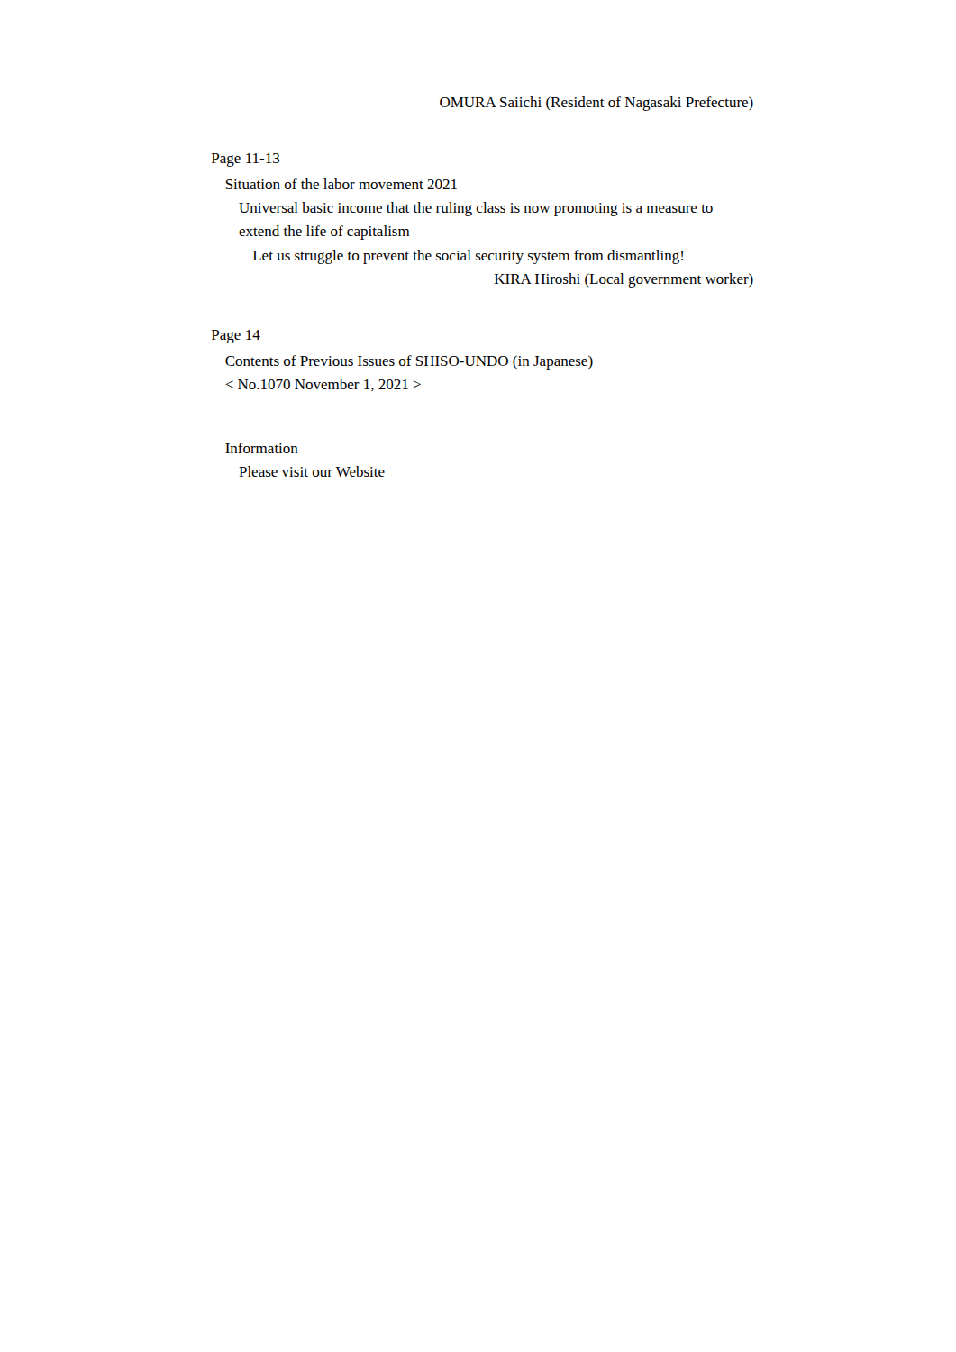OMURA Saiichi (Resident of Nagasaki Prefecture)
Page 11-13
Situation of the labor movement 2021
Universal basic income that the ruling class is now promoting is a measure to extend the life of capitalism
Let us struggle to prevent the social security system from dismantling!
KIRA Hiroshi (Local government worker)
Page 14
Contents of Previous Issues of SHISO-UNDO (in Japanese)
< No.1070 November 1, 2021 >
Information
Please visit our Website